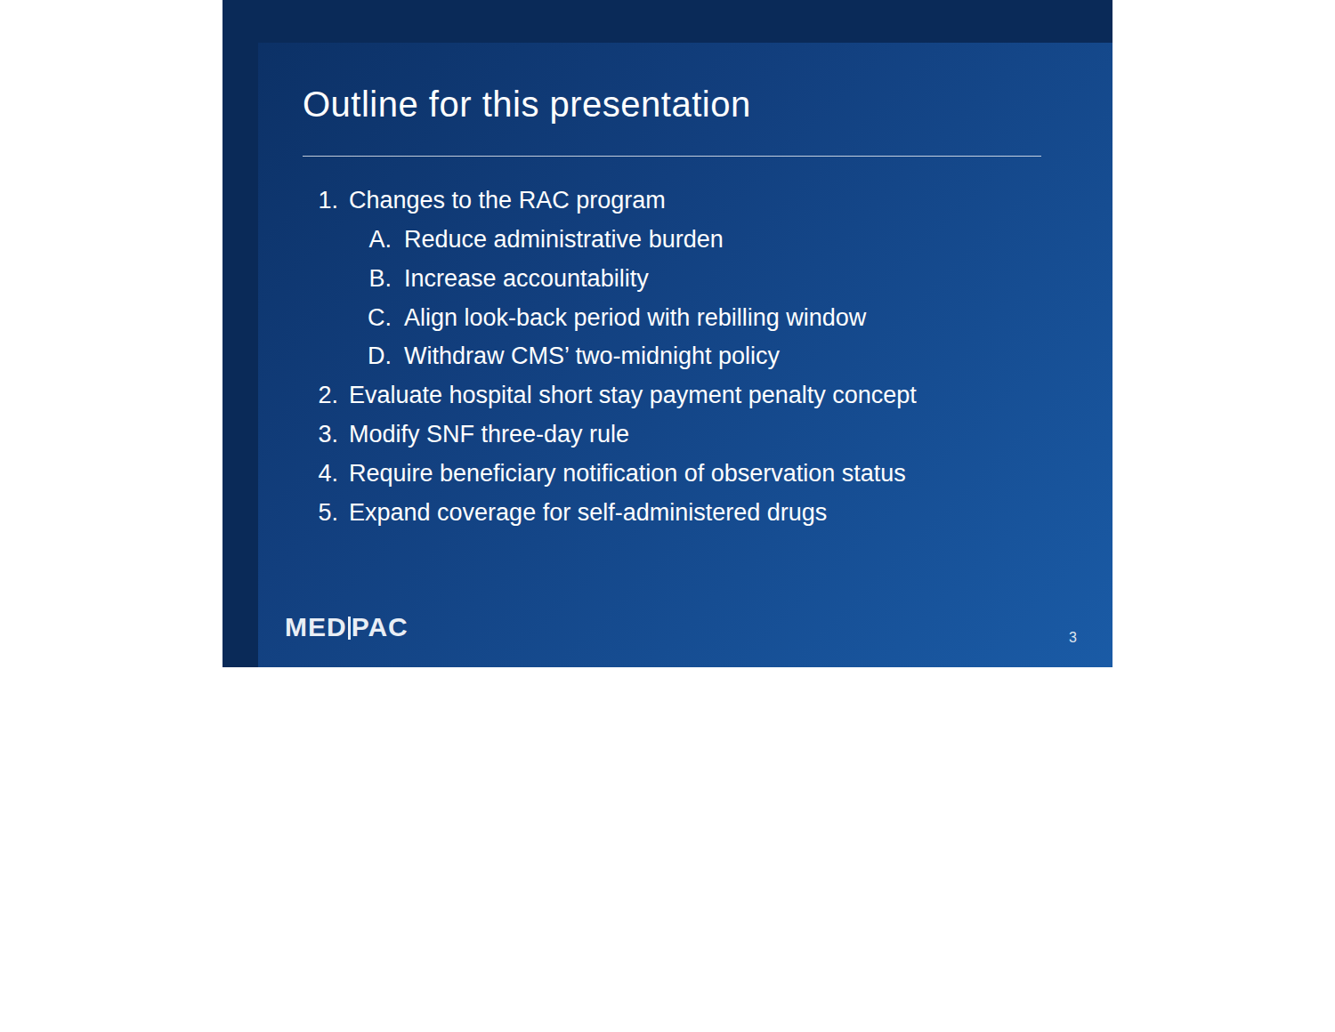Outline for this presentation
1. Changes to the RAC program
A. Reduce administrative burden
B. Increase accountability
C. Align look-back period with rebilling window
D. Withdraw CMS’ two-midnight policy
2. Evaluate hospital short stay payment penalty concept
3. Modify SNF three-day rule
4. Require beneficiary notification of observation status
5. Expand coverage for self-administered drugs
MED PAC
3